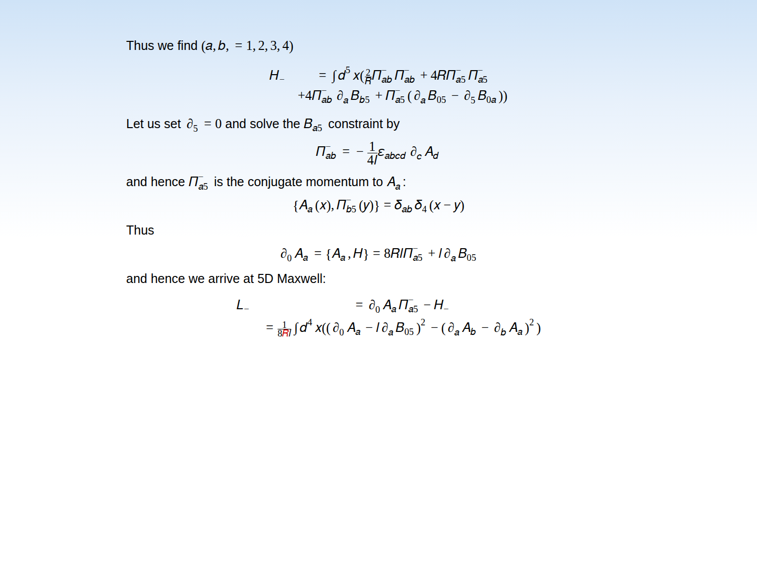Thus we find (a,b,=1,2,3,4)
H− = ∫ d5 x ( 2R Πab− Πab− + 4R Πa5− Πa5− + 4 Πab− ∂a Bb5 + Πa5− ( ∂a B05 − ∂5 B0a ) )
Let us set ∂5=0 and solve the Ba5 constraint by
Πab− = − 14l εabcd ∂c Ad
and hence Πa5− is the conjugate momentum to Aa:
{ Aa(x) , Πb5−(y) } = δab δ4 (x−y)
Thus
∂0 Aa = {Aa,H} = 8Rl Πa5− + l ∂a B05
and hence we arrive at 5D Maxwell:
L− = ∂0 Aa Πa5− − H− = 18Rl ∫ d4x ( ( ∂0Aa − l∂aB05 ) 2 − ( ∂aAb − ∂bAa ) 2 )